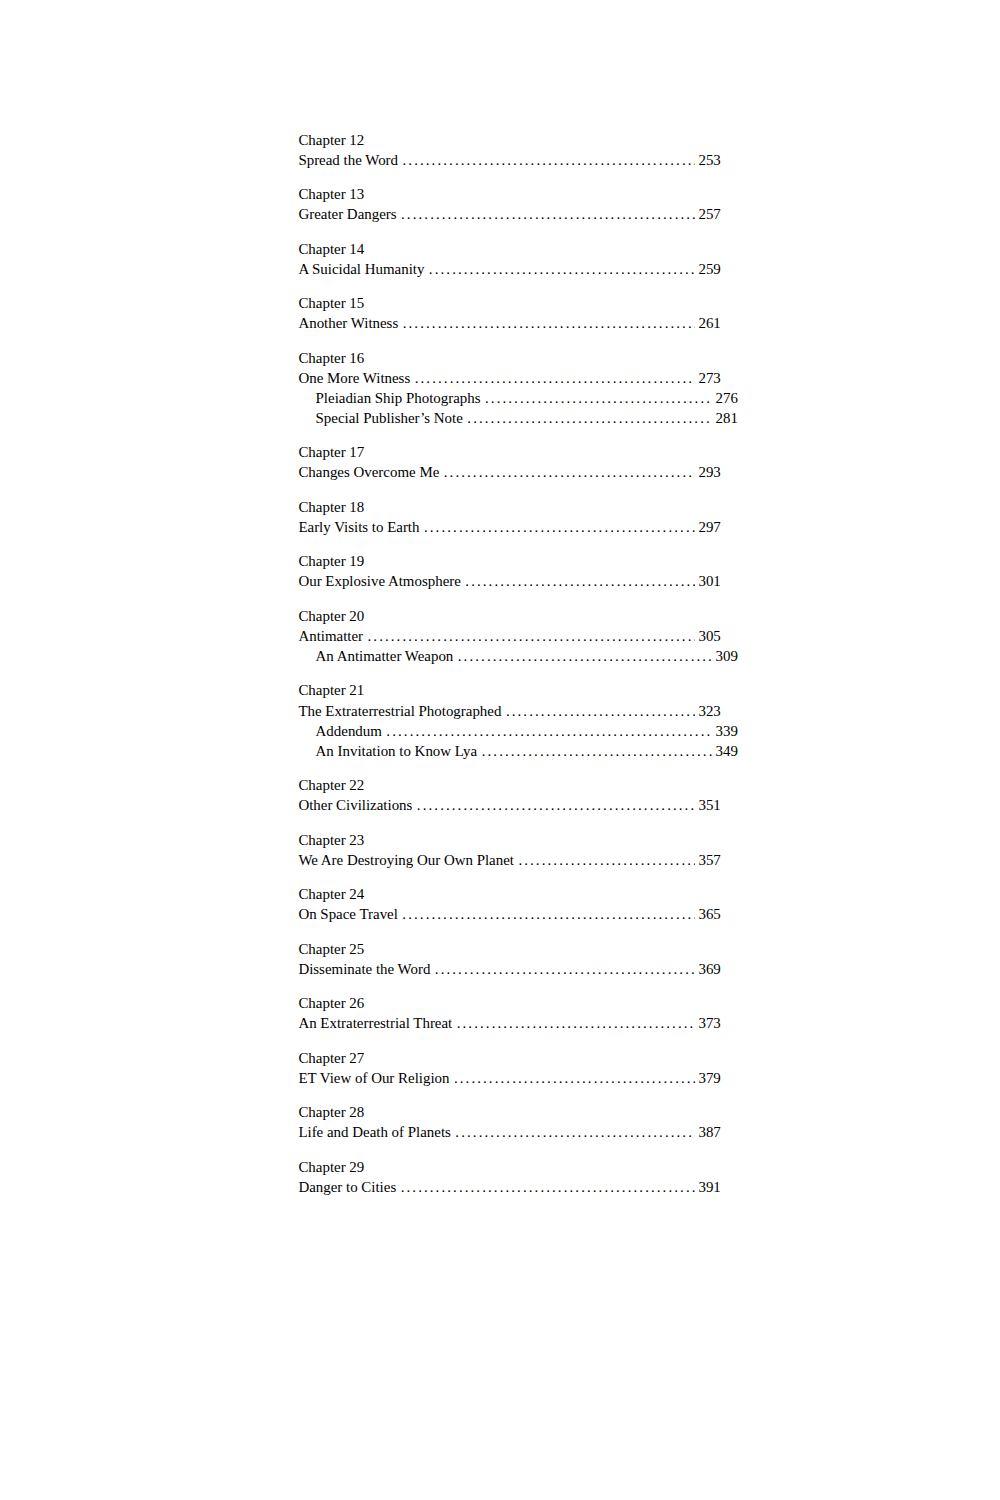Chapter 12 Spread the Word ................................................................................................... 253
Chapter 13 Greater Dangers ................................................................................................... 257
Chapter 14 A Suicidal Humanity ................................................................................................... 259
Chapter 15 Another Witness ................................................................................................... 261
Chapter 16 One More Witness ................................................................................................... 273 Pleiadian Ship Photographs ................................................................................................... 276 Special Publisher’s Note ................................................................................................... 281
Chapter 17 Changes Overcome Me ................................................................................................... 293
Chapter 18 Early Visits to Earth ................................................................................................... 297
Chapter 19 Our Explosive Atmosphere ................................................................................................... 301
Chapter 20 Antimatter ................................................................................................... 305 An Antimatter Weapon ................................................................................................... 309
Chapter 21 The Extraterrestrial Photographed ................................................................................................... 323 Addendum ................................................................................................... 339 An Invitation to Know Lya ................................................................................................... 349
Chapter 22 Other Civilizations ................................................................................................... 351
Chapter 23 We Are Destroying Our Own Planet ................................................................................................... 357
Chapter 24 On Space Travel ................................................................................................... 365
Chapter 25 Disseminate the Word ................................................................................................... 369
Chapter 26 An Extraterrestrial Threat ................................................................................................... 373
Chapter 27 ET View of Our Religion ................................................................................................... 379
Chapter 28 Life and Death of Planets ................................................................................................... 387
Chapter 29 Danger to Cities ................................................................................................... 391